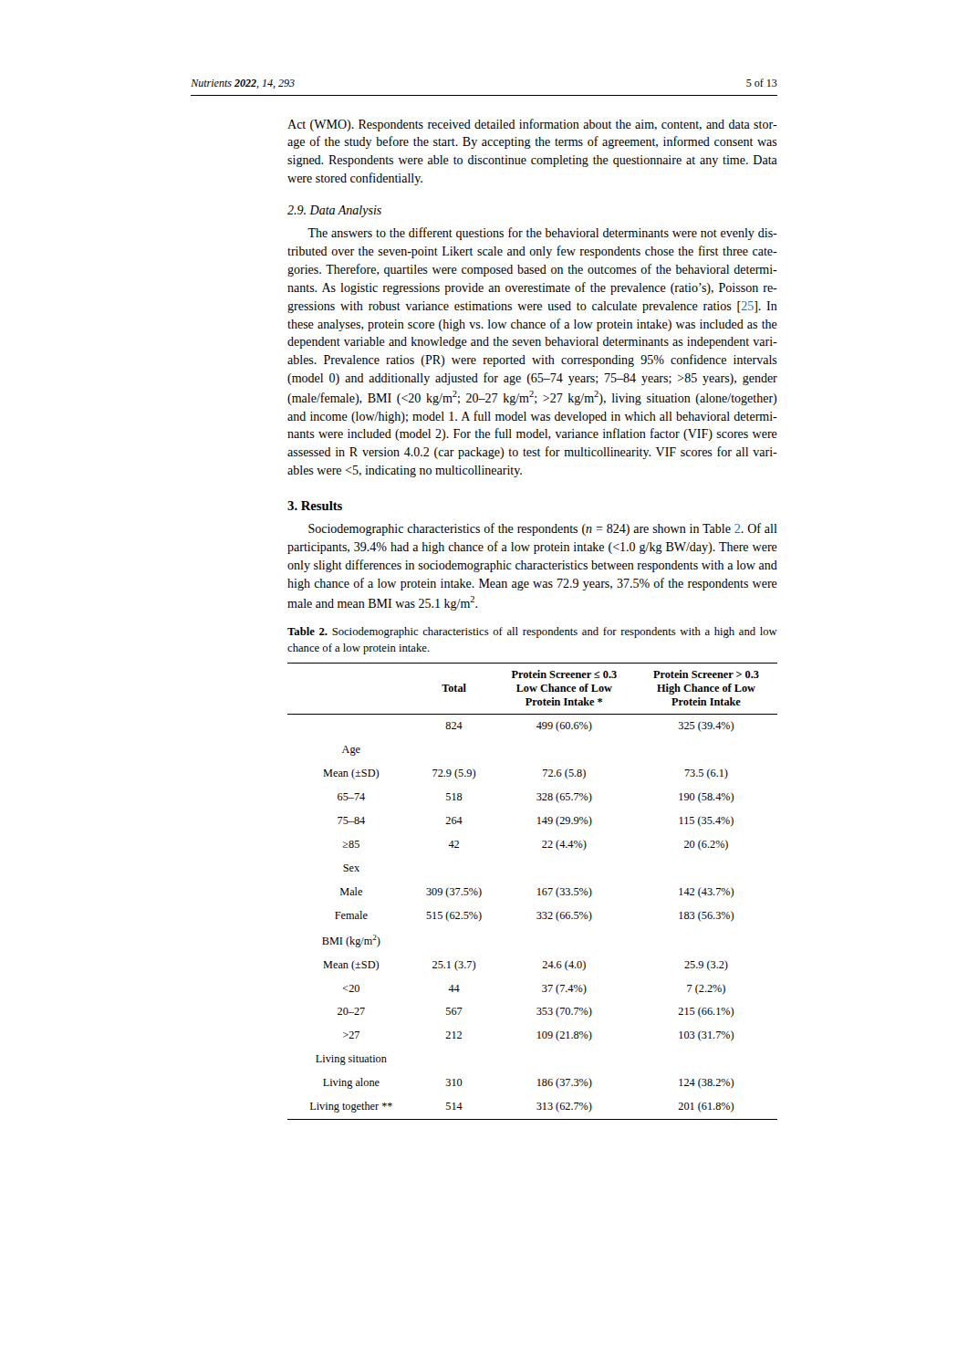Nutrients 2022, 14, 293 5 of 13
Act (WMO). Respondents received detailed information about the aim, content, and data storage of the study before the start. By accepting the terms of agreement, informed consent was signed. Respondents were able to discontinue completing the questionnaire at any time. Data were stored confidentially.
2.9. Data Analysis
The answers to the different questions for the behavioral determinants were not evenly distributed over the seven-point Likert scale and only few respondents chose the first three categories. Therefore, quartiles were composed based on the outcomes of the behavioral determinants. As logistic regressions provide an overestimate of the prevalence (ratio’s), Poisson regressions with robust variance estimations were used to calculate prevalence ratios [25]. In these analyses, protein score (high vs. low chance of a low protein intake) was included as the dependent variable and knowledge and the seven behavioral determinants as independent variables. Prevalence ratios (PR) were reported with corresponding 95% confidence intervals (model 0) and additionally adjusted for age (65–74 years; 75–84 years; >85 years), gender (male/female), BMI (<20 kg/m2; 20–27 kg/m2; >27 kg/m2), living situation (alone/together) and income (low/high); model 1. A full model was developed in which all behavioral determinants were included (model 2). For the full model, variance inflation factor (VIF) scores were assessed in R version 4.0.2 (car package) to test for multicollinearity. VIF scores for all variables were <5, indicating no multicollinearity.
3. Results
Sociodemographic characteristics of the respondents (n = 824) are shown in Table 2. Of all participants, 39.4% had a high chance of a low protein intake (<1.0 g/kg BW/day). There were only slight differences in sociodemographic characteristics between respondents with a low and high chance of a low protein intake. Mean age was 72.9 years, 37.5% of the respondents were male and mean BMI was 25.1 kg/m2.
Table 2. Sociodemographic characteristics of all respondents and for respondents with a high and low chance of a low protein intake.
| | Total | Protein Screener ≤ 0.3 Low Chance of Low Protein Intake * | Protein Screener > 0.3 High Chance of Low Protein Intake |
| --- | --- | --- | --- |
| | 824 | 499 (60.6%) | 325 (39.4%) |
| Age | | | |
| Mean (±SD) | 72.9 (5.9) | 72.6 (5.8) | 73.5 (6.1) |
| 65–74 | 518 | 328 (65.7%) | 190 (58.4%) |
| 75–84 | 264 | 149 (29.9%) | 115 (35.4%) |
| ≥85 | 42 | 22 (4.4%) | 20 (6.2%) |
| Sex | | | |
| Male | 309 (37.5%) | 167 (33.5%) | 142 (43.7%) |
| Female | 515 (62.5%) | 332 (66.5%) | 183 (56.3%) |
| BMI (kg/m 2 ) | | | |
| Mean (±SD) | 25.1 (3.7) | 24.6 (4.0) | 25.9 (3.2) |
| <20 | 44 | 37 (7.4%) | 7 (2.2%) |
| 20–27 | 567 | 353 (70.7%) | 215 (66.1%) |
| >27 | 212 | 109 (21.8%) | 103 (31.7%) |
| Living situation | | | |
| Living alone | 310 | 186 (37.3%) | 124 (38.2%) |
| Living together ** | 514 | 313 (62.7%) | 201 (61.8%) |